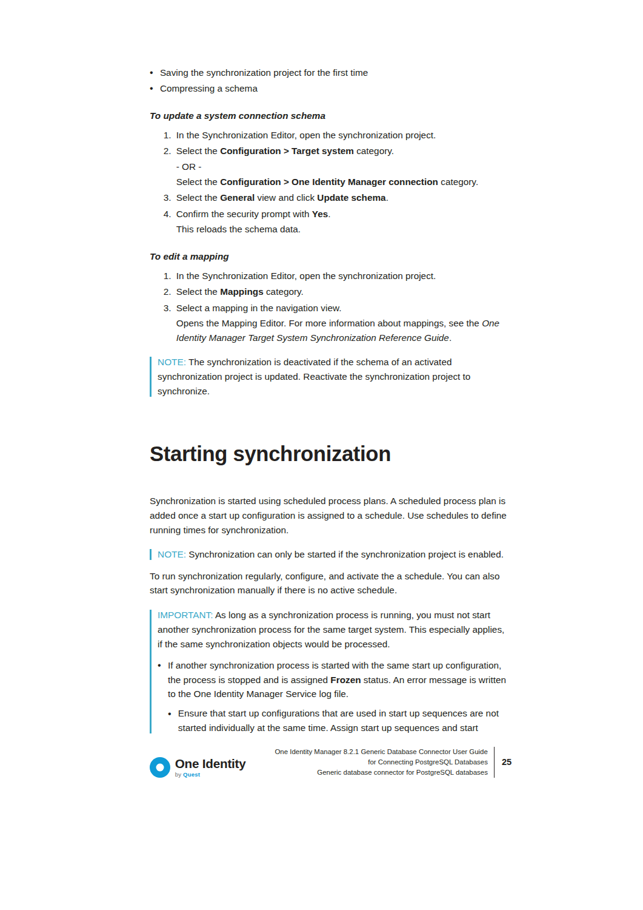Saving the synchronization project for the first time
Compressing a schema
To update a system connection schema
In the Synchronization Editor, open the synchronization project.
Select the Configuration > Target system category.
- OR -
Select the Configuration > One Identity Manager connection category.
Select the General view and click Update schema.
Confirm the security prompt with Yes.
This reloads the schema data.
To edit a mapping
In the Synchronization Editor, open the synchronization project.
Select the Mappings category.
Select a mapping in the navigation view.
Opens the Mapping Editor. For more information about mappings, see the One Identity Manager Target System Synchronization Reference Guide.
NOTE: The synchronization is deactivated if the schema of an activated synchronization project is updated. Reactivate the synchronization project to synchronize.
Starting synchronization
Synchronization is started using scheduled process plans. A scheduled process plan is added once a start up configuration is assigned to a schedule. Use schedules to define running times for synchronization.
NOTE: Synchronization can only be started if the synchronization project is enabled.
To run synchronization regularly, configure, and activate the a schedule. You can also start synchronization manually if there is no active schedule.
IMPORTANT: As long as a synchronization process is running, you must not start another synchronization process for the same target system. This especially applies, if the same synchronization objects would be processed.
If another synchronization process is started with the same start up configuration, the process is stopped and is assigned Frozen status. An error message is written to the One Identity Manager Service log file.
Ensure that start up configurations that are used in start up sequences are not started individually at the same time. Assign start up sequences and start
One Identity
by Quest
One Identity Manager 8.2.1 Generic Database Connector User Guide
for Connecting PostgreSQL Databases
Generic database connector for PostgreSQL databases
25